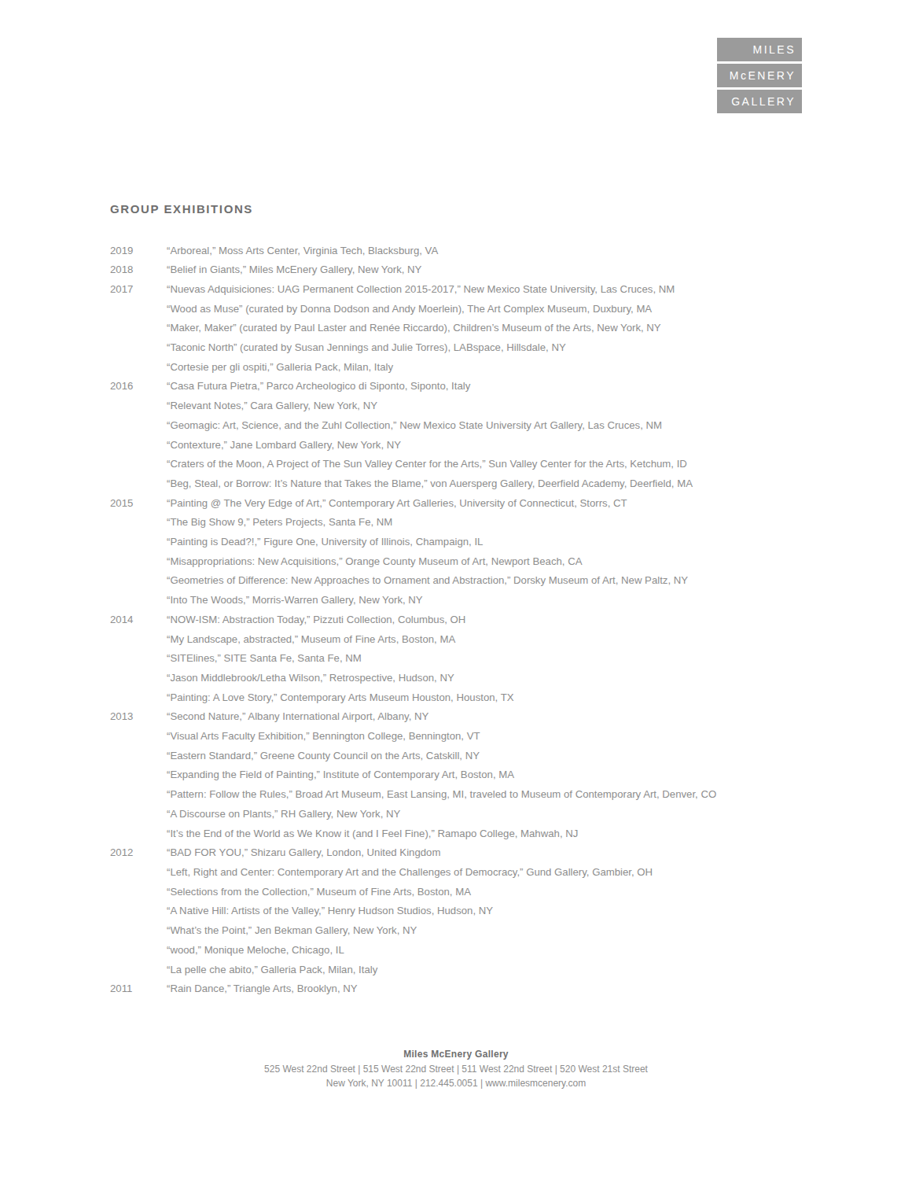MILES
McENERY
GALLERY
GROUP EXHIBITIONS
| 2019 | “Arboreal,” Moss Arts Center, Virginia Tech, Blacksburg, VA |
| 2018 | “Belief in Giants,” Miles McEnery Gallery, New York, NY |
| 2017 | “Nuevas Adquisiciones: UAG Permanent Collection 2015-2017,” New Mexico State University, Las Cruces, NM |
| | “Wood as Muse” (curated by Donna Dodson and Andy Moerlein), The Art Complex Museum, Duxbury, MA |
| | “Maker, Maker” (curated by Paul Laster and Renée Riccardo), Children’s Museum of the Arts, New York, NY |
| | “Taconic North” (curated by Susan Jennings and Julie Torres), LABspace, Hillsdale, NY |
| | “Cortesie per gli ospiti,” Galleria Pack, Milan, Italy |
| 2016 | “Casa Futura Pietra,” Parco Archeologico di Siponto, Siponto, Italy |
| | “Relevant Notes,” Cara Gallery, New York, NY |
| | “Geomagic: Art, Science, and the Zuhl Collection,” New Mexico State University Art Gallery, Las Cruces, NM |
| | “Contexture,” Jane Lombard Gallery, New York, NY |
| | “Craters of the Moon, A Project of The Sun Valley Center for the Arts,” Sun Valley Center for the Arts, Ketchum, ID |
| | “Beg, Steal, or Borrow: It’s Nature that Takes the Blame,” von Auersperg Gallery, Deerfield Academy, Deerfield, MA |
| 2015 | “Painting @ The Very Edge of Art,” Contemporary Art Galleries, University of Connecticut, Storrs, CT |
| | “The Big Show 9,” Peters Projects, Santa Fe, NM |
| | “Painting is Dead?!,” Figure One, University of Illinois, Champaign, IL |
| | “Misappropriations: New Acquisitions,” Orange County Museum of Art, Newport Beach, CA |
| | “Geometries of Difference: New Approaches to Ornament and Abstraction,” Dorsky Museum of Art, New Paltz, NY |
| | “Into The Woods,” Morris-Warren Gallery, New York, NY |
| 2014 | “NOW-ISM: Abstraction Today,” Pizzuti Collection, Columbus, OH |
| | “My Landscape, abstracted,” Museum of Fine Arts, Boston, MA |
| | “SITElines,” SITE Santa Fe, Santa Fe, NM |
| | “Jason Middlebrook/Letha Wilson,” Retrospective, Hudson, NY |
| | “Painting: A Love Story,” Contemporary Arts Museum Houston, Houston, TX |
| 2013 | “Second Nature,” Albany International Airport, Albany, NY |
| | “Visual Arts Faculty Exhibition,” Bennington College, Bennington, VT |
| | “Eastern Standard,” Greene County Council on the Arts, Catskill, NY |
| | “Expanding the Field of Painting,” Institute of Contemporary Art, Boston, MA |
| | “Pattern: Follow the Rules,” Broad Art Museum, East Lansing, MI, traveled to Museum of Contemporary Art, Denver, CO |
| | “A Discourse on Plants,” RH Gallery, New York, NY |
| | “It’s the End of the World as We Know it (and I Feel Fine),” Ramapo College, Mahwah, NJ |
| 2012 | “BAD FOR YOU,” Shizaru Gallery, London, United Kingdom |
| | “Left, Right and Center: Contemporary Art and the Challenges of Democracy,” Gund Gallery, Gambier, OH |
| | “Selections from the Collection,” Museum of Fine Arts, Boston, MA |
| | “A Native Hill: Artists of the Valley,” Henry Hudson Studios, Hudson, NY |
| | “What’s the Point,” Jen Bekman Gallery, New York, NY |
| | “wood,” Monique Meloche, Chicago, IL |
| | “La pelle che abito,” Galleria Pack, Milan, Italy |
| 2011 | “Rain Dance,” Triangle Arts, Brooklyn, NY |
Miles McEnery Gallery
525 West 22nd Street | 515 West 22nd Street | 511 West 22nd Street | 520 West 21st Street
New York, NY 10011 | 212.445.0051 | www.milesmcenery.com